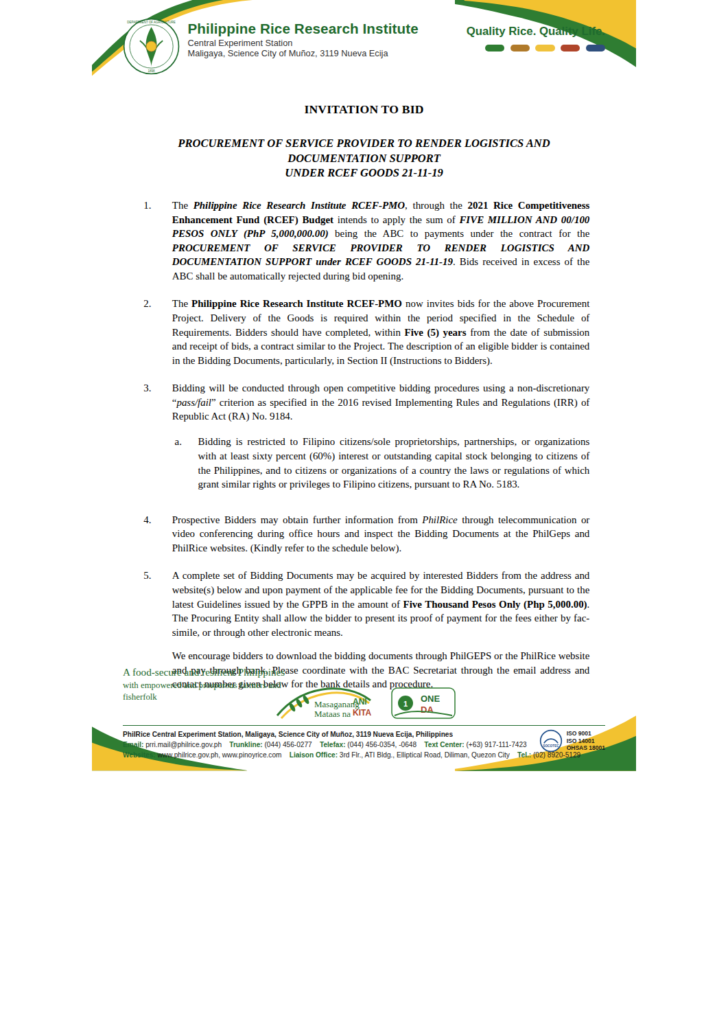DEPARTMENT OF AGRICULTURE 1898
Philippine Rice Research Institute
Central Experiment Station
Maligaya, Science City of Muñoz, 3119 Nueva Ecija
Quality Rice. Quality Life.
INVITATION TO BID
PROCUREMENT OF SERVICE PROVIDER TO RENDER LOGISTICS AND
DOCUMENTATION SUPPORT
UNDER RCEF GOODS 21-11-19
The Philippine Rice Research Institute RCEF-PMO, through the 2021 Rice Competitiveness Enhancement Fund (RCEF) Budget intends to apply the sum of FIVE MILLION AND 00/100 PESOS ONLY (PhP 5,000,000.00) being the ABC to payments under the contract for the PROCUREMENT OF SERVICE PROVIDER TO RENDER LOGISTICS AND DOCUMENTATION SUPPORT under RCEF GOODS 21-11-19. Bids received in excess of the ABC shall be automatically rejected during bid opening.
The Philippine Rice Research Institute RCEF-PMO now invites bids for the above Procurement Project. Delivery of the Goods is required within the period specified in the Schedule of Requirements. Bidders should have completed, within Five (5) years from the date of submission and receipt of bids, a contract similar to the Project. The description of an eligible bidder is contained in the Bidding Documents, particularly, in Section II (Instructions to Bidders).
Bidding will be conducted through open competitive bidding procedures using a non-discretionary “pass/fail” criterion as specified in the 2016 revised Implementing Rules and Regulations (IRR) of Republic Act (RA) No. 9184.
Bidding is restricted to Filipino citizens/sole proprietorships, partnerships, or organizations with at least sixty percent (60%) interest or outstanding capital stock belonging to citizens of the Philippines, and to citizens or organizations of a country the laws or regulations of which grant similar rights or privileges to Filipino citizens, pursuant to RA No. 5183.
Prospective Bidders may obtain further information from PhilRice through telecommunication or video conferencing during office hours and inspect the Bidding Documents at the PhilGeps and PhilRice websites. (Kindly refer to the schedule below).
A complete set of Bidding Documents may be acquired by interested Bidders from the address and website(s) below and upon payment of the applicable fee for the Bidding Documents, pursuant to the latest Guidelines issued by the GPPB in the amount of Five Thousand Pesos Only (Php 5,000.00). The Procuring Entity shall allow the bidder to present its proof of payment for the fees either by facsimile, or through other electronic means.
We encourage bidders to download the bidding documents through PhilGEPS or the PhilRice website and pay through bank. Please coordinate with the BAC Secretariat through the email address and contact number given below for the bank details and procedure.
A food-secure and resilient Philippines
with empowered and prosperous farmers and fisherfolk
Masaganang ANI Mataas na KITA 1 ONE DA
PhilRice Central Experiment Station, Maligaya, Science City of Muñoz, 3119 Nueva Ecija, Philippines
Email: prri.mail@philrice.gov.ph Trunkline: (044) 456-0277 Telefax: (044) 456-0354, -0648 Text Center: (+63) 917-111-7423
Websites: www.philrice.gov.ph, www.pinoyrice.com Liaison Office: 3rd Flr., ATI Bldg., Elliptical Road, Diliman, Quezon City Tel.: (02) 8920-5129
SOCOTEC
ISO 9001
ISO 14001
OHSAS 18001